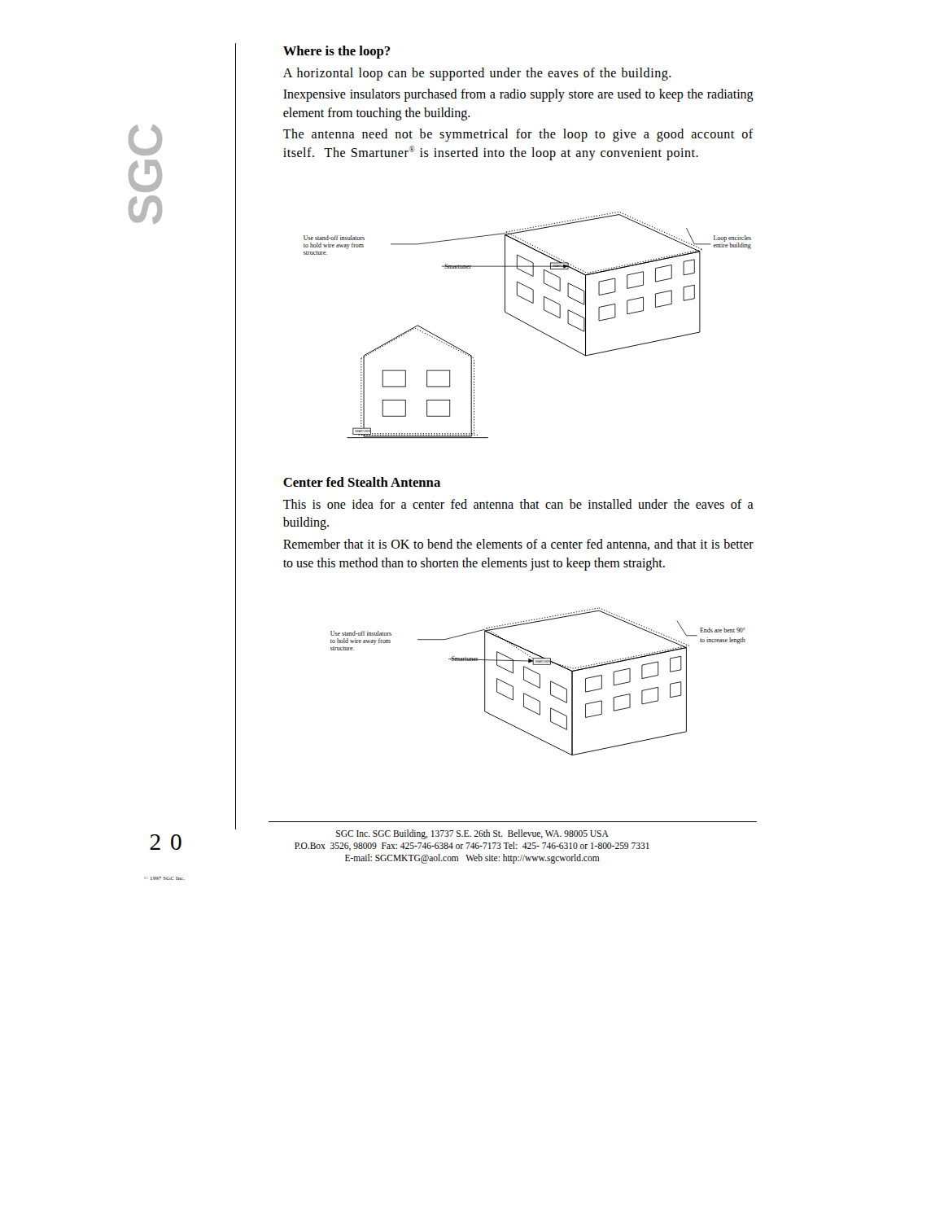SGC
2 0
© 1997 SGC Inc.
Where is the loop?
A horizontal loop can be supported under the eaves of the building.
Inexpensive insulators purchased from a radio supply store are used to keep the radiating element from touching the building.
The antenna need not be symmetrical for the loop to give a good account of itself. The Smartuner® is inserted into the loop at any convenient point.
SMARTUNER Use stand-off insulators to hold wire away from structure. Smartuner Loop encircles entire building SMARTUNER
Center fed Stealth Antenna
This is one idea for a center fed antenna that can be installed under the eaves of a building.
Remember that it is OK to bend the elements of a center fed antenna, and that it is better to use this method than to shorten the elements just to keep them straight.
SMARTUNER Use stand-off insulators to hold wire away from structure. Smartuner Ends are bent 90° to increase length
SGC Inc. SGC Building, 13737 S.E. 26th St. Bellevue, WA. 98005 USA
P.O.Box 3526, 98009 Fax: 425-746-6384 or 746-7173 Tel: 425- 746-6310 or 1-800-259 7331
E-mail: SGCMKTG@aol.com Web site: http://www.sgcworld.com